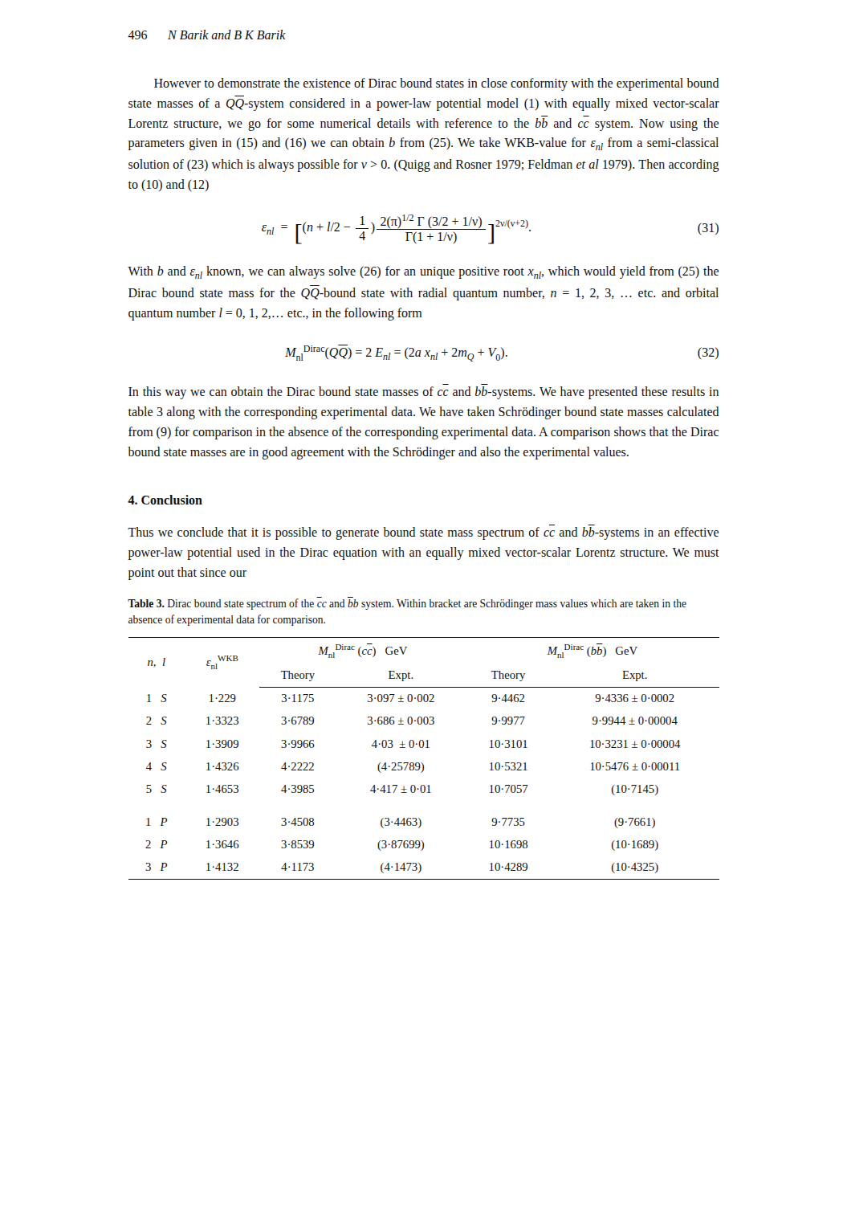496 N Barik and B K Barik
However to demonstrate the existence of Dirac bound states in close conformity with the experimental bound state masses of a QQ-system considered in a power-law potential model (1) with equally mixed vector-scalar Lorentz structure, we go for some numerical details with reference to the bb and cc system. Now using the parameters given in (15) and (16) we can obtain b from (25). We take WKB-value for εnl from a semi-classical solution of (23) which is always possible for ν > 0. (Quigg and Rosner 1979; Feldman et al 1979). Then according to (10) and (12)
εnl = [(n + l/2 − 14)2(π)1/2 Γ (3/2 + 1/ν) Γ(1 + 1/ν)] 2ν/(ν+2).
(31)
With b and εnl known, we can always solve (26) for an unique positive root xnl, which would yield from (25) the Dirac bound state mass for the QQ-bound state with radial quantum number, n = 1, 2, 3, … etc. and orbital quantum number l = 0, 1, 2,… etc., in the following form
Mnl Dirac(QQ) = 2 Enl = (2a xnl + 2mQ + V 0).
(32)
In this way we can obtain the Dirac bound state masses of cc and bb-systems. We have presented these results in table 3 along with the corresponding experimental data. We have taken Schrödinger bound state masses calculated from (9) for comparison in the absence of the corresponding experimental data. A comparison shows that the Dirac bound state masses are in good agreement with the Schrödinger and also the experimental values.
4. Conclusion
Thus we conclude that it is possible to generate bound state mass spectrum of cc and bb-systems in an effective power-law potential used in the Dirac equation with an equally mixed vector-scalar Lorentz structure. We must point out that since our
Table 3. Dirac bound state spectrum of the c c and b b system. Within bracket are Schrödinger mass values which are taken in the absence of experimental data for comparison.
| n , l | ε nl WKB | M nl Dirac ( c c ) GeV | M nl Dirac ( b b ) GeV |
| --- | --- | --- | --- |
| Theory | Expt. | Theory | Expt. |
| 1 S | 1·229 | 3·1175 | 3·097 ± 0·002 | 9·4462 | 9·4336 ± 0·0002 |
| 2 S | 1·3323 | 3·6789 | 3·686 ± 0·003 | 9·9977 | 9·9944 ± 0·00004 |
| 3 S | 1·3909 | 3·9966 | 4·03 ± 0·01 | 10·3101 | 10·3231 ± 0·00004 |
| 4 S | 1·4326 | 4·2222 | (4·25789) | 10·5321 | 10·5476 ± 0·00011 |
| 5 S | 1·4653 | 4·3985 | 4·417 ± 0·01 | 10·7057 | (10·7145) |
| 1 P | 1·2903 | 3·4508 | (3·4463) | 9·7735 | (9·7661) |
| 2 P | 1·3646 | 3·8539 | (3·87699) | 10·1698 | (10·1689) |
| 3 P | 1·4132 | 4·1173 | (4·1473) | 10·4289 | (10·4325) |